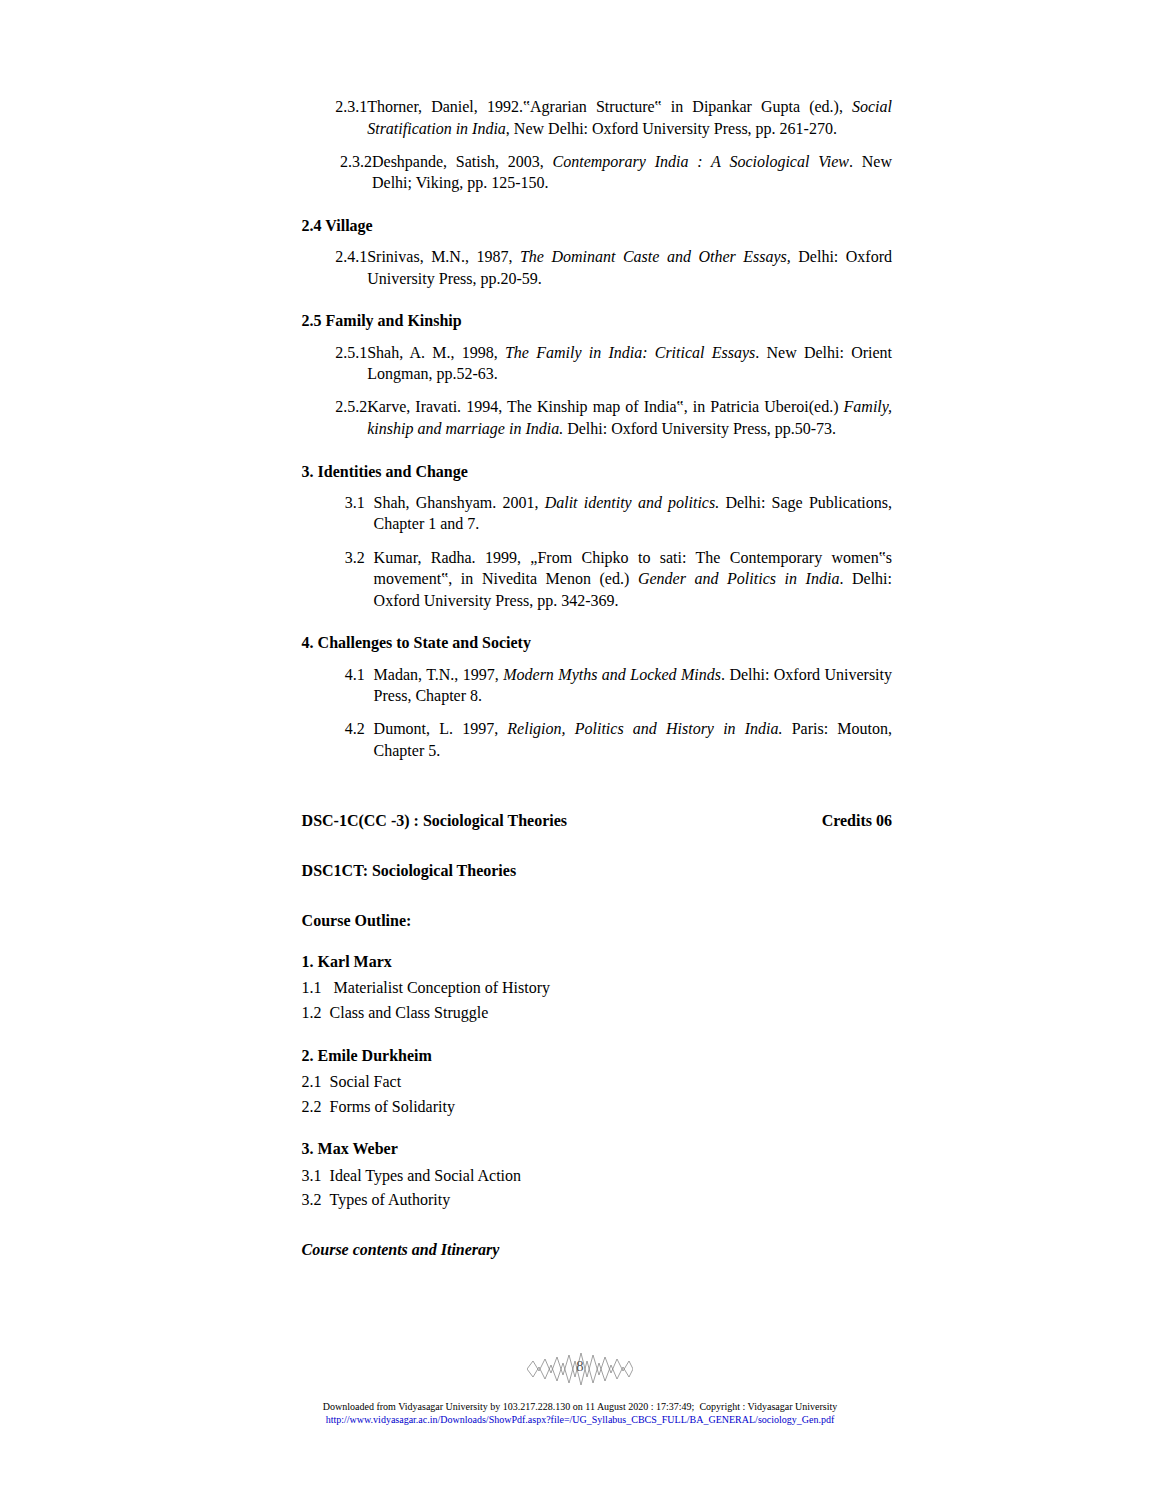2.3.1
Thorner, Daniel, 1992.‟Agrarian Structure‟ in Dipankar Gupta (ed.), Social Stratification in India, New Delhi: Oxford University Press, pp. 261-270.
2.3.2
Deshpande, Satish, 2003, Contemporary India : A Sociological View. New Delhi; Viking, pp. 125-150.
2.4 Village
2.4.1
Srinivas, M.N., 1987, The Dominant Caste and Other Essays, Delhi: Oxford University Press, pp.20-59.
2.5 Family and Kinship
2.5.1
Shah, A. M., 1998, The Family in India: Critical Essays. New Delhi: Orient Longman, pp.52-63.
2.5.2
Karve, Iravati. 1994, The Kinship map of India‟, in Patricia Uberoi(ed.) Family, kinship and marriage in India. Delhi: Oxford University Press, pp.50-73.
3. Identities and Change
3.1
Shah, Ghanshyam. 2001, Dalit identity and politics. Delhi: Sage Publications, Chapter 1 and 7.
3.2
Kumar, Radha. 1999, „From Chipko to sati: The Contemporary women‟s movement‟, in Nivedita Menon (ed.) Gender and Politics in India. Delhi: Oxford University Press, pp. 342-369.
4. Challenges to State and Society
4.1
Madan, T.N., 1997, Modern Myths and Locked Minds. Delhi: Oxford University Press, Chapter 8.
4.2
Dumont, L. 1997, Religion, Politics and History in India. Paris: Mouton, Chapter 5.
DSC-1C(CC -3) : Sociological Theories
Credits 06
DSC1CT: Sociological Theories
Course Outline:
1. Karl Marx
1.1 Materialist Conception of History
1.2 Class and Class Struggle
2. Emile Durkheim
2.1 Social Fact
2.2 Forms of Solidarity
3. Max Weber
3.1 Ideal Types and Social Action
3.2 Types of Authority
Course contents and Itinerary
8
Downloaded from Vidyasagar University by 103.217.228.130 on 11 August 2020 : 17:37:49; Copyright : Vidyasagar University
http://www.vidyasagar.ac.in/Downloads/ShowPdf.aspx?file=/UG_Syllabus_CBCS_FULL/BA_GENERAL/sociology_Gen.pdf